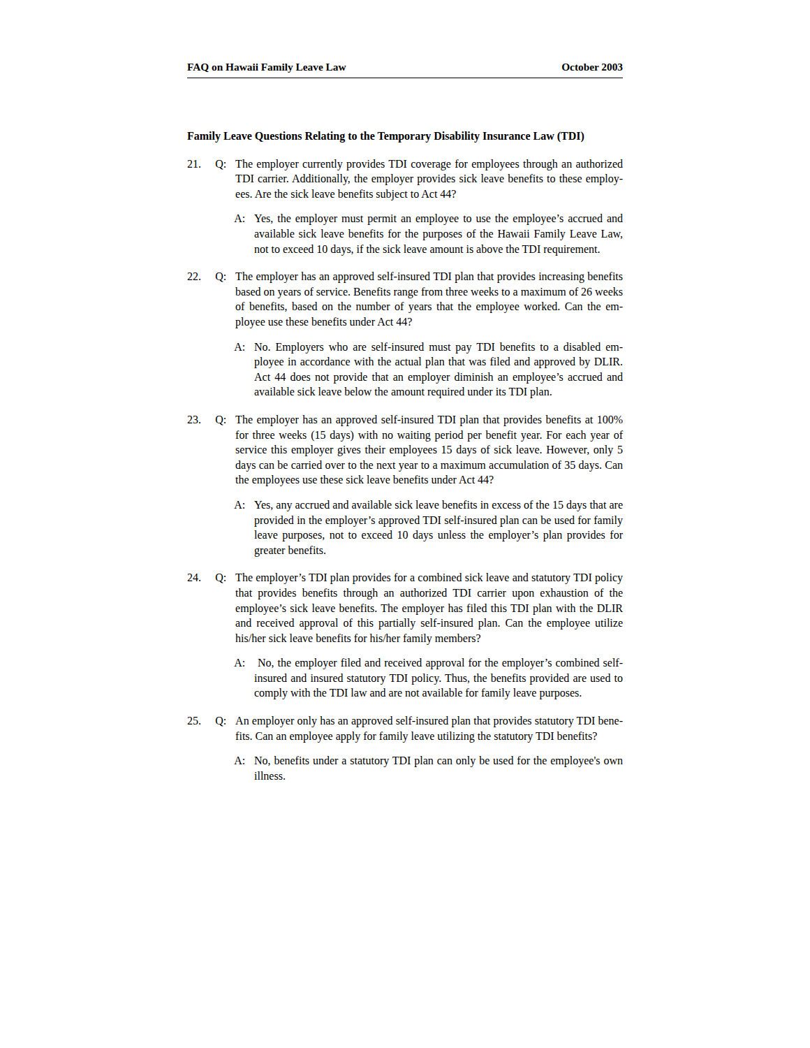FAQ on Hawaii Family Leave Law
October 2003
Family Leave Questions Relating to the Temporary Disability Insurance Law (TDI)
| 21. | Q: | The employer currently provides TDI coverage for employees through an authorized TDI carrier. Additionally, the employer provides sick leave benefits to these employees. Are the sick leave benefits subject to Act 44? |
| | A: | Yes, the employer must permit an employee to use the employee’s accrued and available sick leave benefits for the purposes of the Hawaii Family Leave Law, not to exceed 10 days, if the sick leave amount is above the TDI requirement. |
| 22. | Q: | The employer has an approved self-insured TDI plan that provides increasing benefits based on years of service. Benefits range from three weeks to a maximum of 26 weeks of benefits, based on the number of years that the employee worked. Can the employee use these benefits under Act 44? |
| | A: | No. Employers who are self-insured must pay TDI benefits to a disabled employee in accordance with the actual plan that was filed and approved by DLIR. Act 44 does not provide that an employer diminish an employee’s accrued and available sick leave below the amount required under its TDI plan. |
| 23. | Q: | The employer has an approved self-insured TDI plan that provides benefits at 100% for three weeks (15 days) with no waiting period per benefit year. For each year of service this employer gives their employees 15 days of sick leave. However, only 5 days can be carried over to the next year to a maximum accumulation of 35 days. Can the employees use these sick leave benefits under Act 44? |
| | A: | Yes, any accrued and available sick leave benefits in excess of the 15 days that are provided in the employer’s approved TDI self-insured plan can be used for family leave purposes, not to exceed 10 days unless the employer’s plan provides for greater benefits. |
| 24. | Q: | The employer’s TDI plan provides for a combined sick leave and statutory TDI policy that provides benefits through an authorized TDI carrier upon exhaustion of the employee’s sick leave benefits. The employer has filed this TDI plan with the DLIR and received approval of this partially self-insured plan. Can the employee utilize his/her sick leave benefits for his/her family members? |
| | A: | No, the employer filed and received approval for the employer’s combined self-insured and insured statutory TDI policy. Thus, the benefits provided are used to comply with the TDI law and are not available for family leave purposes. |
| 25. | Q: | An employer only has an approved self-insured plan that provides statutory TDI benefits. Can an employee apply for family leave utilizing the statutory TDI benefits? |
| | A: | No, benefits under a statutory TDI plan can only be used for the employee's own illness. |